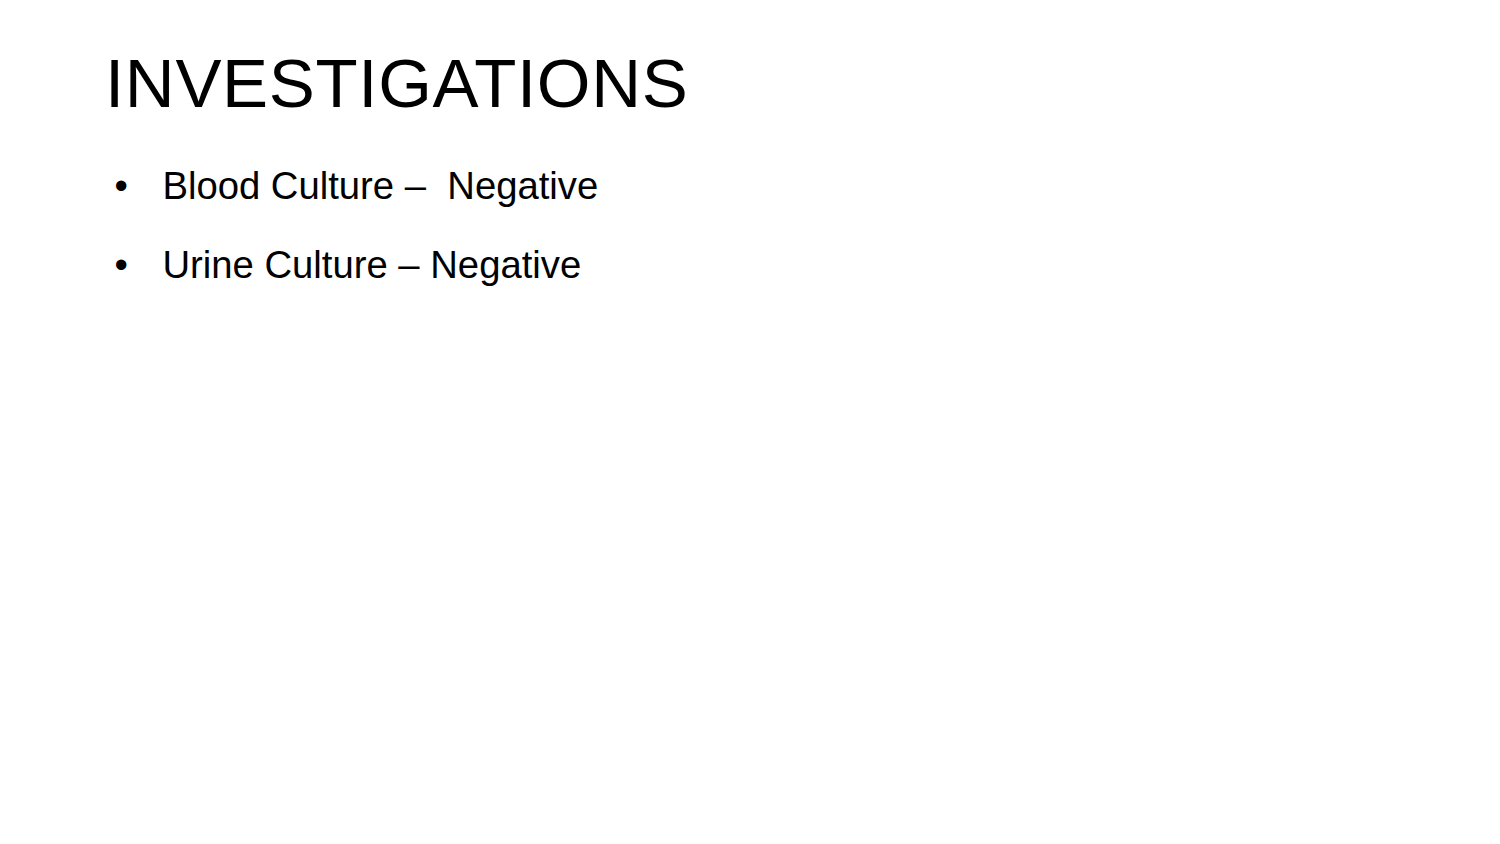INVESTIGATIONS
Blood Culture – Negative
Urine Culture – Negative